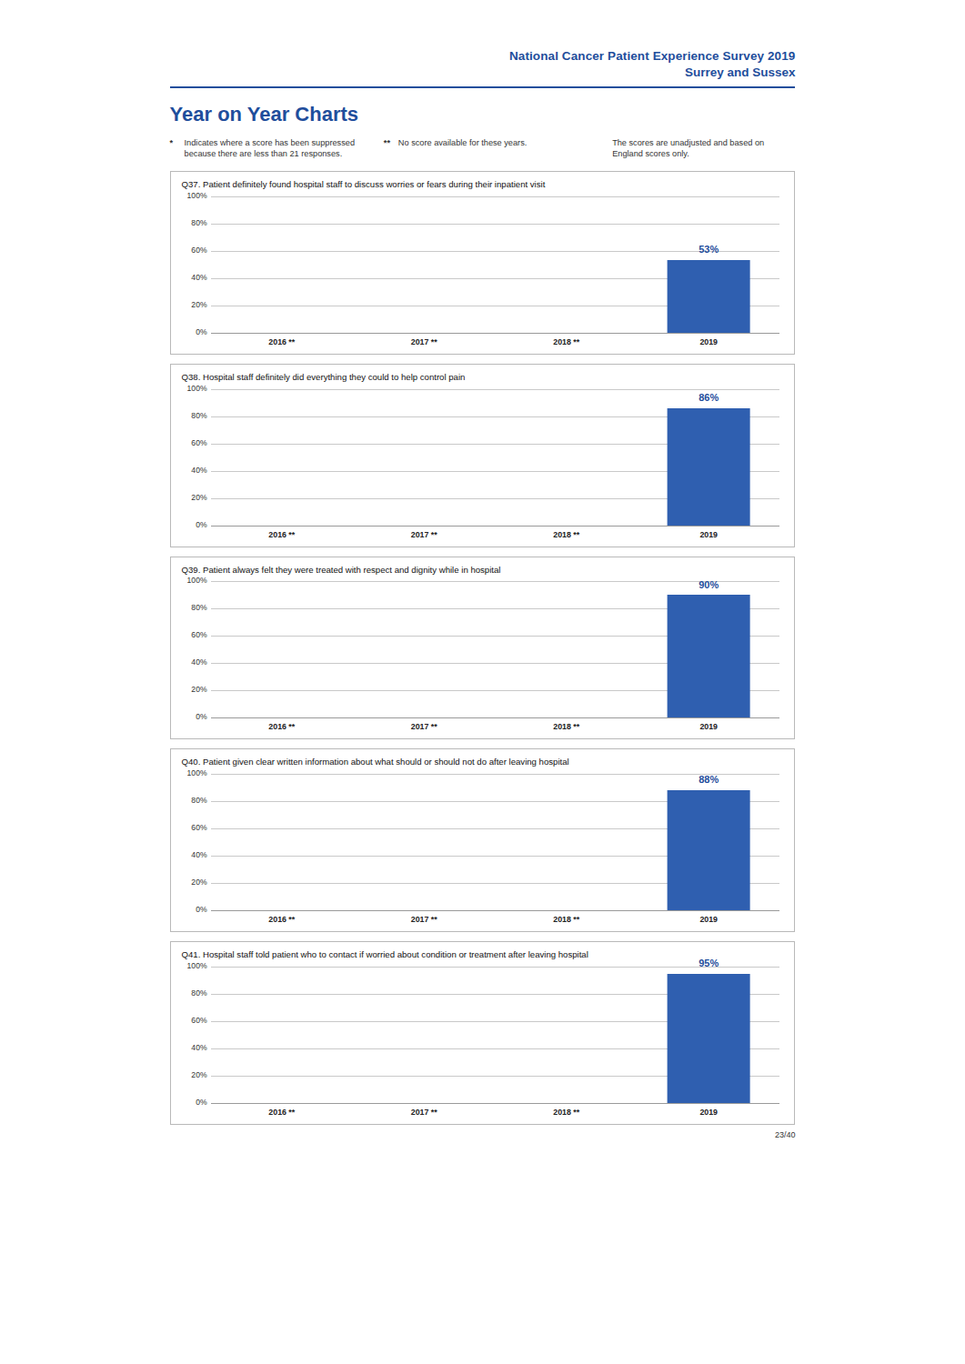National Cancer Patient Experience Survey 2019
Surrey and Sussex
Year on Year Charts
*
Indicates where a score has been suppressed because there are less than 21 responses.
**
No score available for these years.
The scores are unadjusted and based on England scores only.
Q37. Patient definitely found hospital staff to discuss worries or fears during their inpatient visit
100% 80% 60% 40% 20% 0%
53%
2016 **
2017 **
2018 **
2019
Q38. Hospital staff definitely did everything they could to help control pain
100% 80% 60% 40% 20% 0%
86%
2016 **
2017 **
2018 **
2019
Q39. Patient always felt they were treated with respect and dignity while in hospital
100% 80% 60% 40% 20% 0%
90%
2016 **
2017 **
2018 **
2019
Q40. Patient given clear written information about what should or should not do after leaving hospital
100% 80% 60% 40% 20% 0%
88%
2016 **
2017 **
2018 **
2019
Q41. Hospital staff told patient who to contact if worried about condition or treatment after leaving hospital
100% 80% 60% 40% 20% 0%
95%
2016 **
2017 **
2018 **
2019
23/40